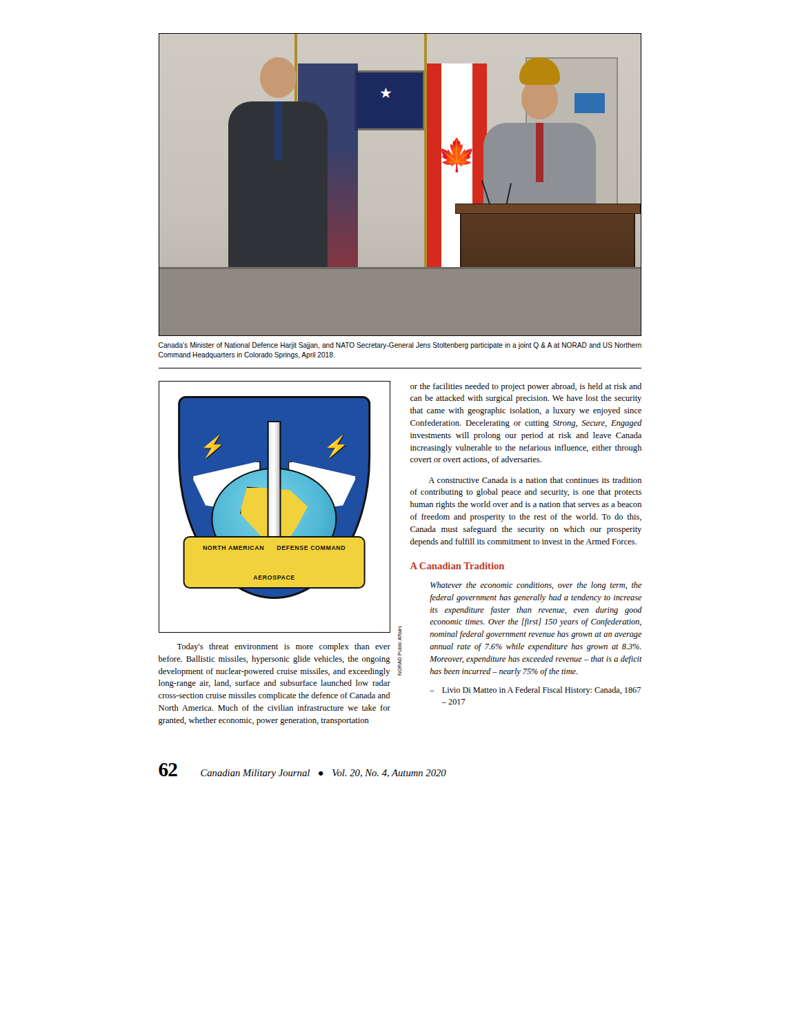AB Forces News/Alamy Stock Photo MC5H9Y
★
🍁
Canada's Minister of National Defence Harjit Sajjan, and NATO Secretary-General Jens Stoltenberg participate in a joint Q & A at NORAD and US Northern Command Headquarters in Colorado Springs, April 2018.
⚡ ⚡
NORTH AMERICAN DEFENSE COMMAND
AEROSPACE
NORAD Public Affairs
Today's threat environment is more complex than ever before. Ballistic missiles, hypersonic glide vehicles, the ongoing development of nuclear-powered cruise missiles, and exceedingly long-range air, land, surface and subsurface launched low radar cross-section cruise missiles complicate the defence of Canada and North America. Much of the civilian infrastructure we take for granted, whether economic, power generation, transportation
or the facilities needed to project power abroad, is held at risk and can be attacked with surgical precision. We have lost the security that came with geographic isolation, a luxury we enjoyed since Confederation. Decelerating or cutting Strong, Secure, Engaged investments will prolong our period at risk and leave Canada increasingly vulnerable to the nefarious influence, either through covert or overt actions, of adversaries.
A constructive Canada is a nation that continues its tradition of contributing to global peace and security, is one that protects human rights the world over and is a nation that serves as a beacon of freedom and prosperity to the rest of the world. To do this, Canada must safeguard the security on which our prosperity depends and fulfill its commitment to invest in the Armed Forces.
A Canadian Tradition
Whatever the economic conditions, over the long term, the federal government has generally had a tendency to increase its expenditure faster than revenue, even during good economic times. Over the [first] 150 years of Confederation, nominal federal government revenue has grown at an average annual rate of 7.6% while expenditure has grown at 8.3%. Moreover, expenditure has exceeded revenue – that is a deficit has been incurred – nearly 75% of the time.
– Livio Di Matteo in A Federal Fiscal History: Canada, 1867 – 2017
62
Canadian Military Journal●Vol. 20, No. 4, Autumn 2020